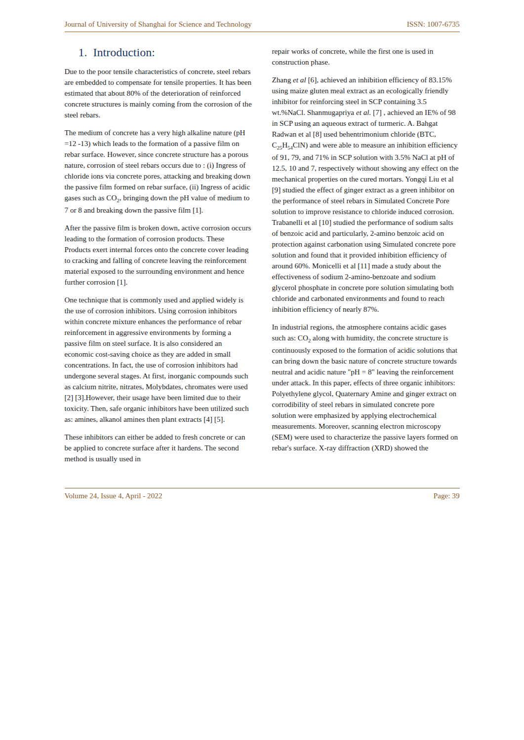Journal of University of Shanghai for Science and Technology ISSN: 1007-6735
1. Introduction:
Due to the poor tensile characteristics of concrete, steel rebars are embedded to compensate for tensile properties. It has been estimated that about 80% of the deterioration of reinforced concrete structures is mainly coming from the corrosion of the steel rebars.
The medium of concrete has a very high alkaline nature (pH =12 -13) which leads to the formation of a passive film on rebar surface. However, since concrete structure has a porous nature, corrosion of steel rebars occurs due to : (i) Ingress of chloride ions via concrete pores, attacking and breaking down the passive film formed on rebar surface, (ii) Ingress of acidic gases such as CO2, bringing down the pH value of medium to 7 or 8 and breaking down the passive film [1].
After the passive film is broken down, active corrosion occurs leading to the formation of corrosion products. These Products exert internal forces onto the concrete cover leading to cracking and falling of concrete leaving the reinforcement material exposed to the surrounding environment and hence further corrosion [1].
One technique that is commonly used and applied widely is the use of corrosion inhibitors. Using corrosion inhibitors within concrete mixture enhances the performance of rebar reinforcement in aggressive environments by forming a passive film on steel surface. It is also considered an economic cost-saving choice as they are added in small concentrations. In fact, the use of corrosion inhibitors had undergone several stages. At first, inorganic compounds such as calcium nitrite, nitrates, Molybdates, chromates were used [2] [3].However, their usage have been limited due to their toxicity. Then, safe organic inhibitors have been utilized such as: amines, alkanol amines then plant extracts [4] [5].
These inhibitors can either be added to fresh concrete or can be applied to concrete surface after it hardens. The second method is usually used in
repair works of concrete, while the first one is used in construction phase.
Zhang et al [6], achieved an inhibition efficiency of 83.15% using maize gluten meal extract as an ecologically friendly inhibitor for reinforcing steel in SCP containing 3.5 wt.%NaCl. Shanmugapriya et al. [7] , achieved an IE% of 98 in SCP using an aqueous extract of turmeric. A. Bahgat Radwan et al [8] used behentrimonium chloride (BTC, C25H54ClN) and were able to measure an inhibition efficiency of 91, 79, and 71% in SCP solution with 3.5% NaCl at pH of 12.5, 10 and 7, respectively without showing any effect on the mechanical properties on the cured mortars. Yongqi Liu et al [9] studied the effect of ginger extract as a green inhibitor on the performance of steel rebars in Simulated Concrete Pore solution to improve resistance to chloride induced corrosion. Trabanelli et al [10] studied the performance of sodium salts of benzoic acid and particularly, 2-amino benzoic acid on protection against carbonation using Simulated concrete pore solution and found that it provided inhibition efficiency of around 60%. Monicelli et al [11] made a study about the effectiveness of sodium 2-amino-benzoate and sodium glycerol phosphate in concrete pore solution simulating both chloride and carbonated environments and found to reach inhibition efficiency of nearly 87%.
In industrial regions, the atmosphere contains acidic gases such as: CO2 along with humidity, the concrete structure is continuously exposed to the formation of acidic solutions that can bring down the basic nature of concrete structure towards neutral and acidic nature "pH = 8" leaving the reinforcement under attack. In this paper, effects of three organic inhibitors: Polyethylene glycol, Quaternary Amine and ginger extract on corrodibility of steel rebars in simulated concrete pore solution were emphasized by applying electrochemical measurements. Moreover, scanning electron microscopy (SEM) were used to characterize the passive layers formed on rebar's surface. X-ray diffraction (XRD) showed the
Volume 24, Issue 4, April - 2022 Page: 39